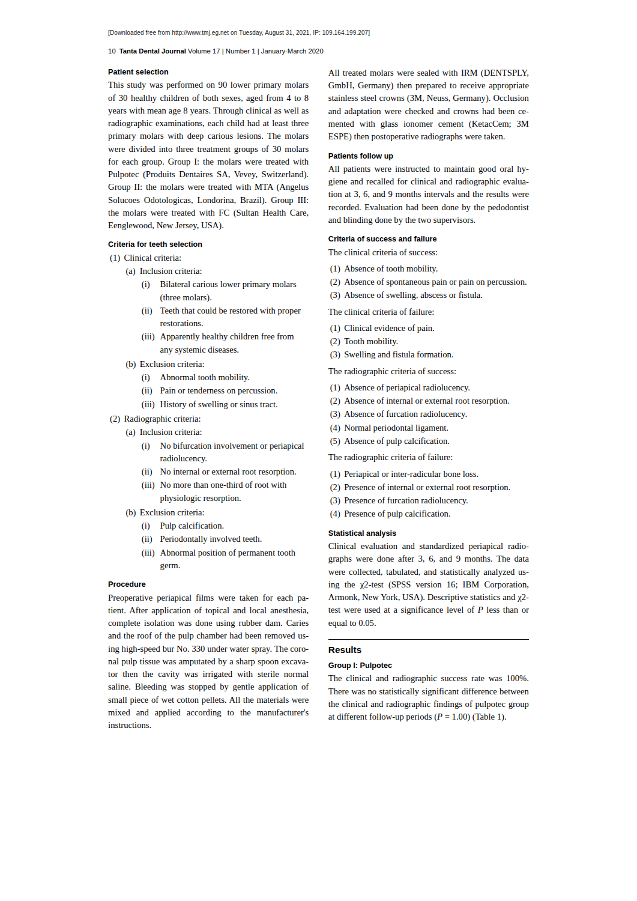[Downloaded free from http://www.tmj.eg.net on Tuesday, August 31, 2021, IP: 109.164.199.207]
10 Tanta Dental Journal Volume 17 | Number 1 | January-March 2020
Patient selection
This study was performed on 90 lower primary molars of 30 healthy children of both sexes, aged from 4 to 8 years with mean age 8 years. Through clinical as well as radiographic examinations, each child had at least three primary molars with deep carious lesions. The molars were divided into three treatment groups of 30 molars for each group. Group I: the molars were treated with Pulpotec (Produits Dentaires SA, Vevey, Switzerland). Group II: the molars were treated with MTA (Angelus Solucoes Odotologicas, Londorina, Brazil). Group III: the molars were treated with FC (Sultan Health Care, Eenglewood, New Jersey, USA).
Criteria for teeth selection
(1) Clinical criteria:
(a) Inclusion criteria:
(i) Bilateral carious lower primary molars (three molars).
(ii) Teeth that could be restored with proper restorations.
(iii) Apparently healthy children free from any systemic diseases.
(b) Exclusion criteria:
(i) Abnormal tooth mobility.
(ii) Pain or tenderness on percussion.
(iii) History of swelling or sinus tract.
(2) Radiographic criteria:
(a) Inclusion criteria:
(i) No bifurcation involvement or periapical radiolucency.
(ii) No internal or external root resorption.
(iii) No more than one-third of root with physiologic resorption.
(b) Exclusion criteria:
(i) Pulp calcification.
(ii) Periodontally involved teeth.
(iii) Abnormal position of permanent tooth germ.
Procedure
Preoperative periapical films were taken for each patient. After application of topical and local anesthesia, complete isolation was done using rubber dam. Caries and the roof of the pulp chamber had been removed using high-speed bur No. 330 under water spray. The coronal pulp tissue was amputated by a sharp spoon excavator then the cavity was irrigated with sterile normal saline. Bleeding was stopped by gentle application of small piece of wet cotton pellets. All the materials were mixed and applied according to the manufacturer's instructions.
All treated molars were sealed with IRM (DENTSPLY, GmbH, Germany) then prepared to receive appropriate stainless steel crowns (3M, Neuss, Germany). Occlusion and adaptation were checked and crowns had been cemented with glass ionomer cement (KetacCem; 3M ESPE) then postoperative radiographs were taken.
Patients follow up
All patients were instructed to maintain good oral hygiene and recalled for clinical and radiographic evaluation at 3, 6, and 9 months intervals and the results were recorded. Evaluation had been done by the pedodontist and blinding done by the two supervisors.
Criteria of success and failure
The clinical criteria of success:
(1) Absence of tooth mobility.
(2) Absence of spontaneous pain or pain on percussion.
(3) Absence of swelling, abscess or fistula.
The clinical criteria of failure:
(1) Clinical evidence of pain.
(2) Tooth mobility.
(3) Swelling and fistula formation.
The radiographic criteria of success:
(1) Absence of periapical radiolucency.
(2) Absence of internal or external root resorption.
(3) Absence of furcation radiolucency.
(4) Normal periodontal ligament.
(5) Absence of pulp calcification.
The radiographic criteria of failure:
(1) Periapical or inter-radicular bone loss.
(2) Presence of internal or external root resorption.
(3) Presence of furcation radiolucency.
(4) Presence of pulp calcification.
Statistical analysis
Clinical evaluation and standardized periapical radiographs were done after 3, 6, and 9 months. The data were collected, tabulated, and statistically analyzed using the χ2-test (SPSS version 16; IBM Corporation, Armonk, New York, USA). Descriptive statistics and χ2-test were used at a significance level of P less than or equal to 0.05.
Results
Group I: Pulpotec
The clinical and radiographic success rate was 100%. There was no statistically significant difference between the clinical and radiographic findings of pulpotec group at different follow-up periods (P = 1.00) (Table 1).